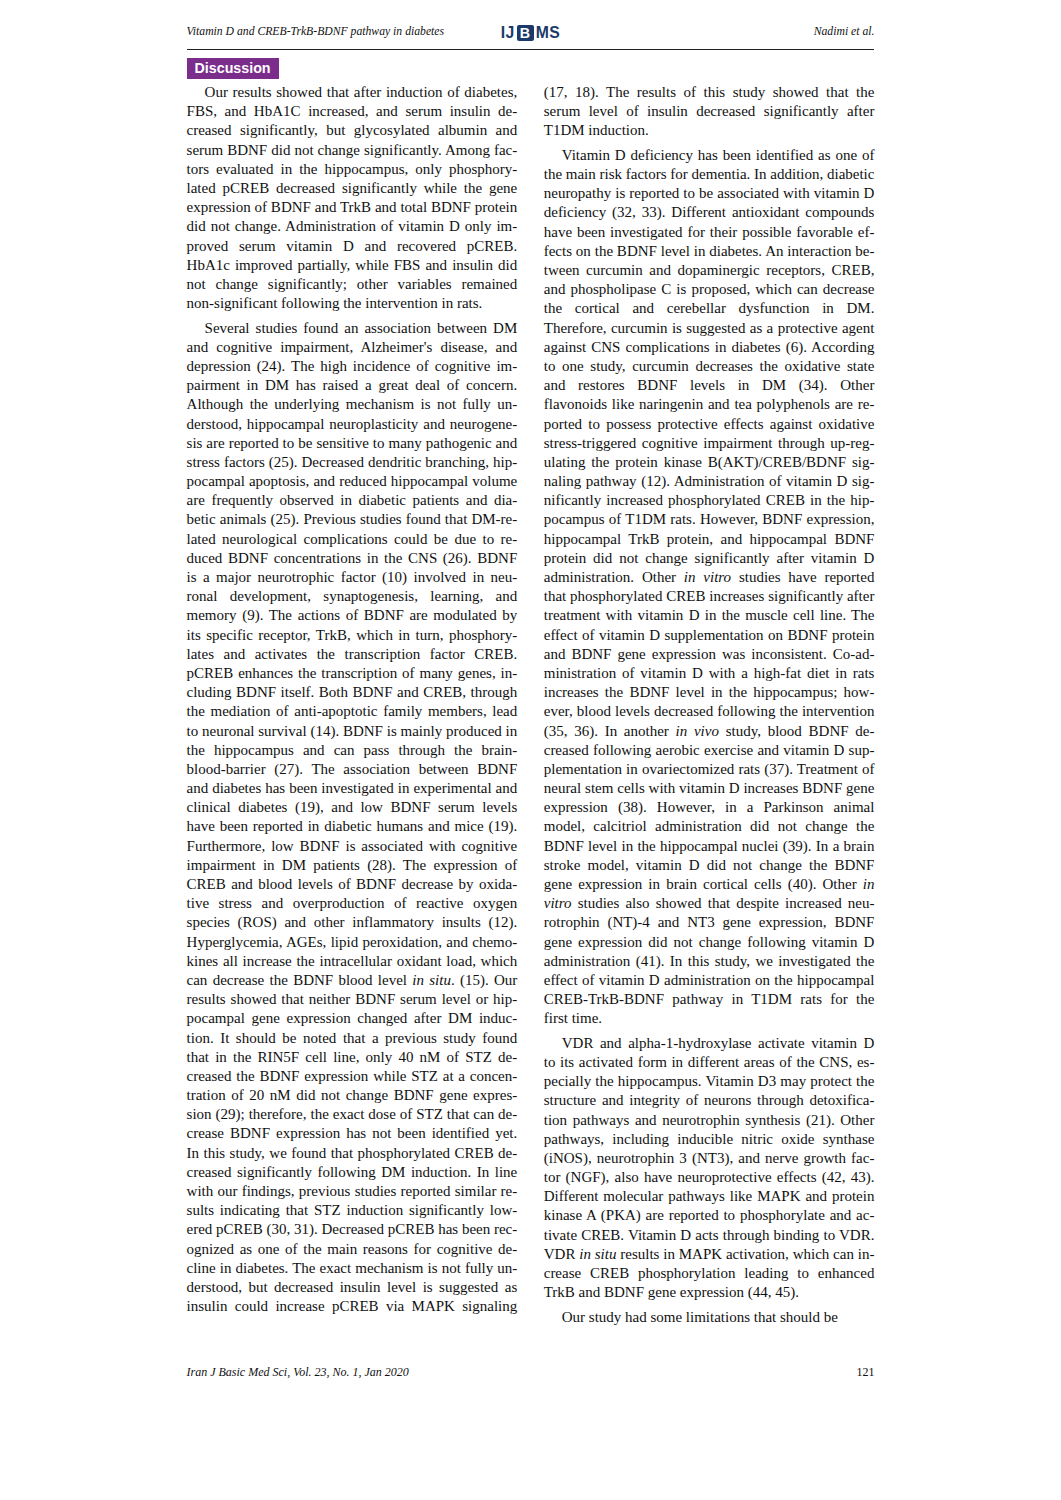Vitamin D and CREB-TrkB-BDNF pathway in diabetes
IJ BMS
Nadimi et al.
Discussion
Our results showed that after induction of diabetes, FBS, and HbA1C increased, and serum insulin decreased significantly, but glycosylated albumin and serum BDNF did not change significantly. Among factors evaluated in the hippocampus, only phosphorylated pCREB decreased significantly while the gene expression of BDNF and TrkB and total BDNF protein did not change. Administration of vitamin D only improved serum vitamin D and recovered pCREB. HbA1c improved partially, while FBS and insulin did not change significantly; other variables remained non-significant following the intervention in rats.
Several studies found an association between DM and cognitive impairment, Alzheimer's disease, and depression (24). The high incidence of cognitive impairment in DM has raised a great deal of concern. Although the underlying mechanism is not fully understood, hippocampal neuroplasticity and neurogenesis are reported to be sensitive to many pathogenic and stress factors (25). Decreased dendritic branching, hippocampal apoptosis, and reduced hippocampal volume are frequently observed in diabetic patients and diabetic animals (25). Previous studies found that DM-related neurological complications could be due to reduced BDNF concentrations in the CNS (26). BDNF is a major neurotrophic factor (10) involved in neuronal development, synaptogenesis, learning, and memory (9). The actions of BDNF are modulated by its specific receptor, TrkB, which in turn, phosphorylates and activates the transcription factor CREB. pCREB enhances the transcription of many genes, including BDNF itself. Both BDNF and CREB, through the mediation of anti-apoptotic family members, lead to neuronal survival (14). BDNF is mainly produced in the hippocampus and can pass through the brain-blood-barrier (27). The association between BDNF and diabetes has been investigated in experimental and clinical diabetes (19), and low BDNF serum levels have been reported in diabetic humans and mice (19). Furthermore, low BDNF is associated with cognitive impairment in DM patients (28). The expression of CREB and blood levels of BDNF decrease by oxidative stress and overproduction of reactive oxygen species (ROS) and other inflammatory insults (12). Hyperglycemia, AGEs, lipid peroxidation, and chemokines all increase the intracellular oxidant load, which can decrease the BDNF blood level in situ. (15). Our results showed that neither BDNF serum level or hippocampal gene expression changed after DM induction. It should be noted that a previous study found that in the RIN5F cell line, only 40 nM of STZ decreased the BDNF expression while STZ at a concentration of 20 nM did not change BDNF gene expression (29); therefore, the exact dose of STZ that can decrease BDNF expression has not been identified yet. In this study, we found that phosphorylated CREB decreased significantly following DM induction. In line with our findings, previous studies reported similar results indicating that STZ induction significantly lowered pCREB (30, 31). Decreased pCREB has been recognized as one of the main reasons for cognitive decline in diabetes. The exact mechanism is not fully understood, but decreased insulin level is suggested as insulin could increase pCREB via MAPK signaling (17, 18). The results of this study showed that the serum level of insulin decreased significantly after T1DM induction.
Vitamin D deficiency has been identified as one of the main risk factors for dementia. In addition, diabetic neuropathy is reported to be associated with vitamin D deficiency (32, 33). Different antioxidant compounds have been investigated for their possible favorable effects on the BDNF level in diabetes. An interaction between curcumin and dopaminergic receptors, CREB, and phospholipase C is proposed, which can decrease the cortical and cerebellar dysfunction in DM. Therefore, curcumin is suggested as a protective agent against CNS complications in diabetes (6). According to one study, curcumin decreases the oxidative state and restores BDNF levels in DM (34). Other flavonoids like naringenin and tea polyphenols are reported to possess protective effects against oxidative stress-triggered cognitive impairment through up-regulating the protein kinase B(AKT)/CREB/BDNF signaling pathway (12). Administration of vitamin D significantly increased phosphorylated CREB in the hippocampus of T1DM rats. However, BDNF expression, hippocampal TrkB protein, and hippocampal BDNF protein did not change significantly after vitamin D administration. Other in vitro studies have reported that phosphorylated CREB increases significantly after treatment with vitamin D in the muscle cell line. The effect of vitamin D supplementation on BDNF protein and BDNF gene expression was inconsistent. Co-administration of vitamin D with a high-fat diet in rats increases the BDNF level in the hippocampus; however, blood levels decreased following the intervention (35, 36). In another in vivo study, blood BDNF decreased following aerobic exercise and vitamin D supplementation in ovariectomized rats (37). Treatment of neural stem cells with vitamin D increases BDNF gene expression (38). However, in a Parkinson animal model, calcitriol administration did not change the BDNF level in the hippocampal nuclei (39). In a brain stroke model, vitamin D did not change the BDNF gene expression in brain cortical cells (40). Other in vitro studies also showed that despite increased neurotrophin (NT)-4 and NT3 gene expression, BDNF gene expression did not change following vitamin D administration (41). In this study, we investigated the effect of vitamin D administration on the hippocampal CREB-TrkB-BDNF pathway in T1DM rats for the first time.
VDR and alpha-1-hydroxylase activate vitamin D to its activated form in different areas of the CNS, especially the hippocampus. Vitamin D3 may protect the structure and integrity of neurons through detoxification pathways and neurotrophin synthesis (21). Other pathways, including inducible nitric oxide synthase (iNOS), neurotrophin 3 (NT3), and nerve growth factor (NGF), also have neuroprotective effects (42, 43). Different molecular pathways like MAPK and protein kinase A (PKA) are reported to phosphorylate and activate CREB. Vitamin D acts through binding to VDR. VDR in situ results in MAPK activation, which can increase CREB phosphorylation leading to enhanced TrkB and BDNF gene expression (44, 45).
Our study had some limitations that should be
Iran J Basic Med Sci, Vol. 23, No. 1, Jan 2020
121